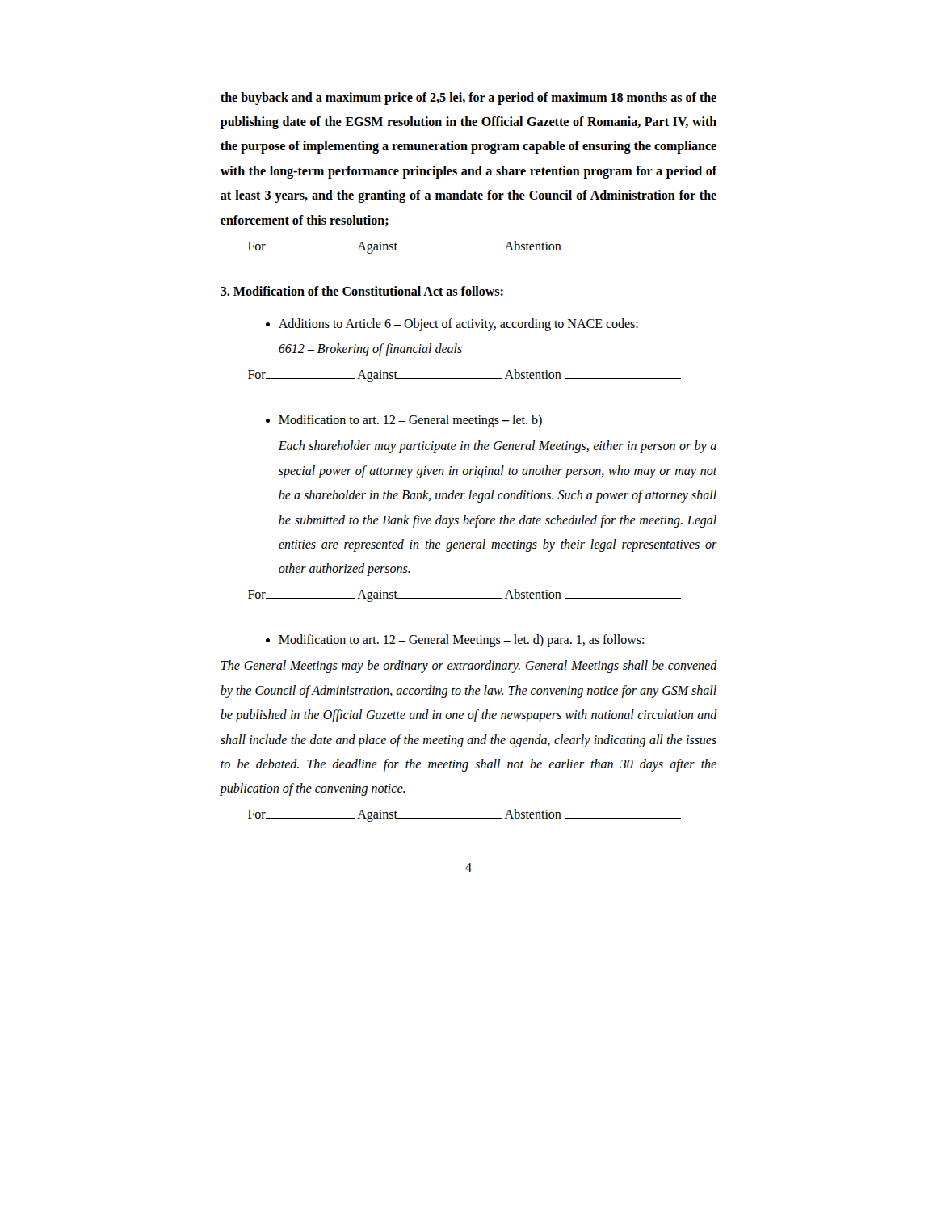the buyback and a maximum price of 2,5 lei, for a period of maximum 18 months as of the publishing date of the EGSM resolution in the Official Gazette of Romania, Part IV, with the purpose of implementing a remuneration program capable of ensuring the compliance with the long-term performance principles and a share retention program for a period of at least 3 years, and the granting of a mandate for the Council of Administration for the enforcement of this resolution;
For Against Abstention
3. Modification of the Constitutional Act as follows:
Additions to Article 6 – Object of activity, according to NACE codes:
6612 – Brokering of financial deals
For Against Abstention
Modification to art. 12 – General meetings – let. b)
Each shareholder may participate in the General Meetings, either in person or by a special power of attorney given in original to another person, who may or may not be a shareholder in the Bank, under legal conditions. Such a power of attorney shall be submitted to the Bank five days before the date scheduled for the meeting. Legal entities are represented in the general meetings by their legal representatives or other authorized persons.
For Against Abstention
Modification to art. 12 – General Meetings – let. d) para. 1, as follows:
The General Meetings may be ordinary or extraordinary. General Meetings shall be convened by the Council of Administration, according to the law. The convening notice for any GSM shall be published in the Official Gazette and in one of the newspapers with national circulation and shall include the date and place of the meeting and the agenda, clearly indicating all the issues to be debated. The deadline for the meeting shall not be earlier than 30 days after the publication of the convening notice.
For Against Abstention
4